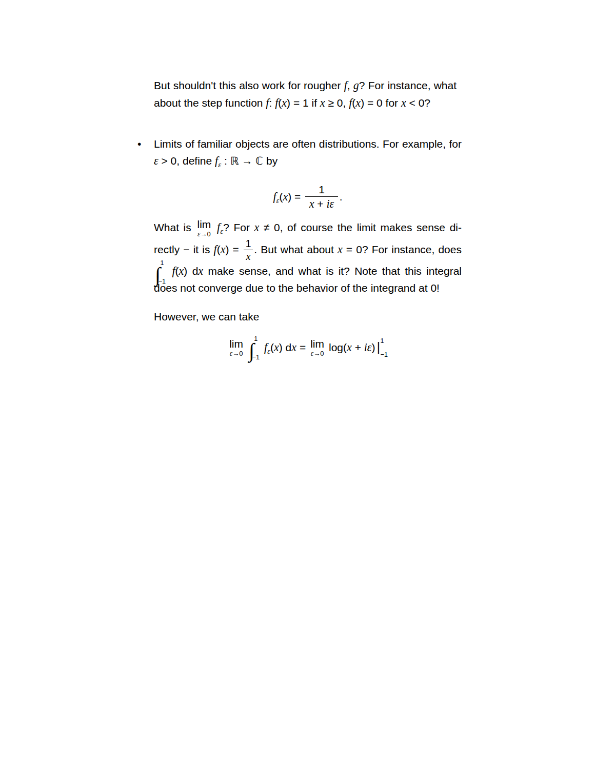But shouldn't this also work for rougher f, g? For instance, what about the step function f: f(x) = 1 if x ≥ 0, f(x) = 0 for x < 0?
Limits of familiar objects are often distributions. For example, for ε > 0, define fε : ℝ → ℂ by
fε(x) = 1 x + iε .
What is lim ε→0 fε? For x ≠ 0, of course the limit makes sense directly − it is f(x) = 1 x. But what about x = 0? For instance, does ∫1−1 f(x) dx make sense, and what is it? Note that this integral does not converge due to the behavior of the integrand at 0!
However, we can take
lim ε→0 ∫1−1 fε(x) dx = lim ε→0 log(x + iε)|1−1